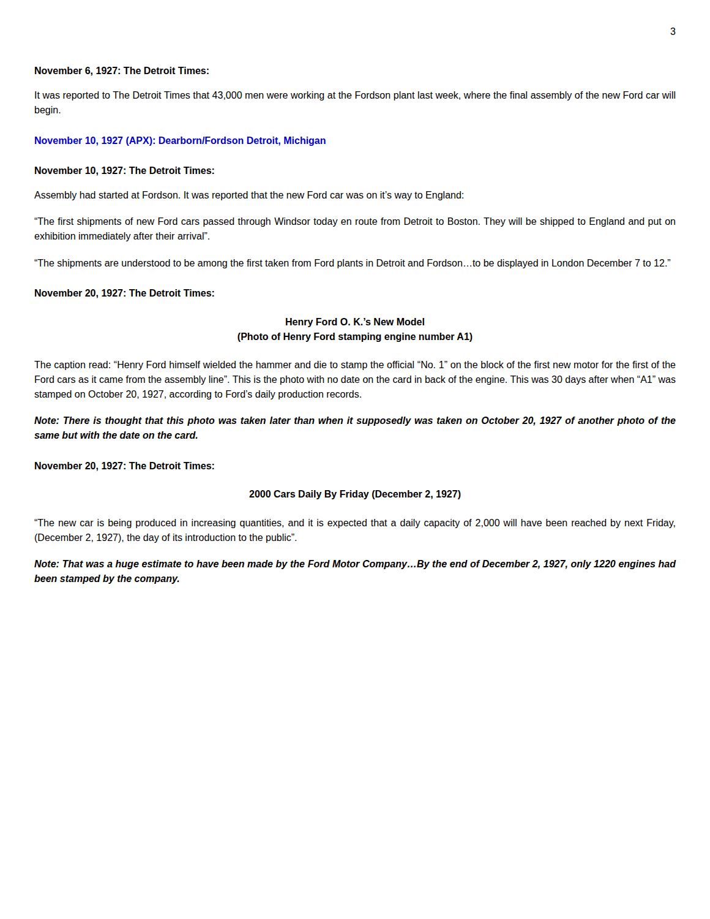3
November 6, 1927: The Detroit Times:
It was reported to The Detroit Times that 43,000 men were working at the Fordson plant last week, where the final assembly of the new Ford car will begin.
November 10, 1927 (APX): Dearborn/Fordson Detroit, Michigan
November 10, 1927: The Detroit Times:
Assembly had started at Fordson. It was reported that the new Ford car was on it’s way to England:
“The first shipments of new Ford cars passed through Windsor today en route from Detroit to Boston. They will be shipped to England and put on exhibition immediately after their arrival”.
“The shipments are understood to be among the first taken from Ford plants in Detroit and Fordson…to be displayed in London December 7 to 12.”
November 20, 1927: The Detroit Times:
Henry Ford O. K.’s New Model
(Photo of Henry Ford stamping engine number A1)
The caption read: “Henry Ford himself wielded the hammer and die to stamp the official “No. 1” on the block of the first new motor for the first of the Ford cars as it came from the assembly line”. This is the photo with no date on the card in back of the engine. This was 30 days after when “A1” was stamped on October 20, 1927, according to Ford’s daily production records.
Note: There is thought that this photo was taken later than when it supposedly was taken on October 20, 1927 of another photo of the same but with the date on the card.
November 20, 1927: The Detroit Times:
2000 Cars Daily By Friday (December 2, 1927)
“The new car is being produced in increasing quantities, and it is expected that a daily capacity of 2,000 will have been reached by next Friday, (December 2, 1927), the day of its introduction to the public”.
Note: That was a huge estimate to have been made by the Ford Motor Company…By the end of December 2, 1927, only 1220 engines had been stamped by the company.